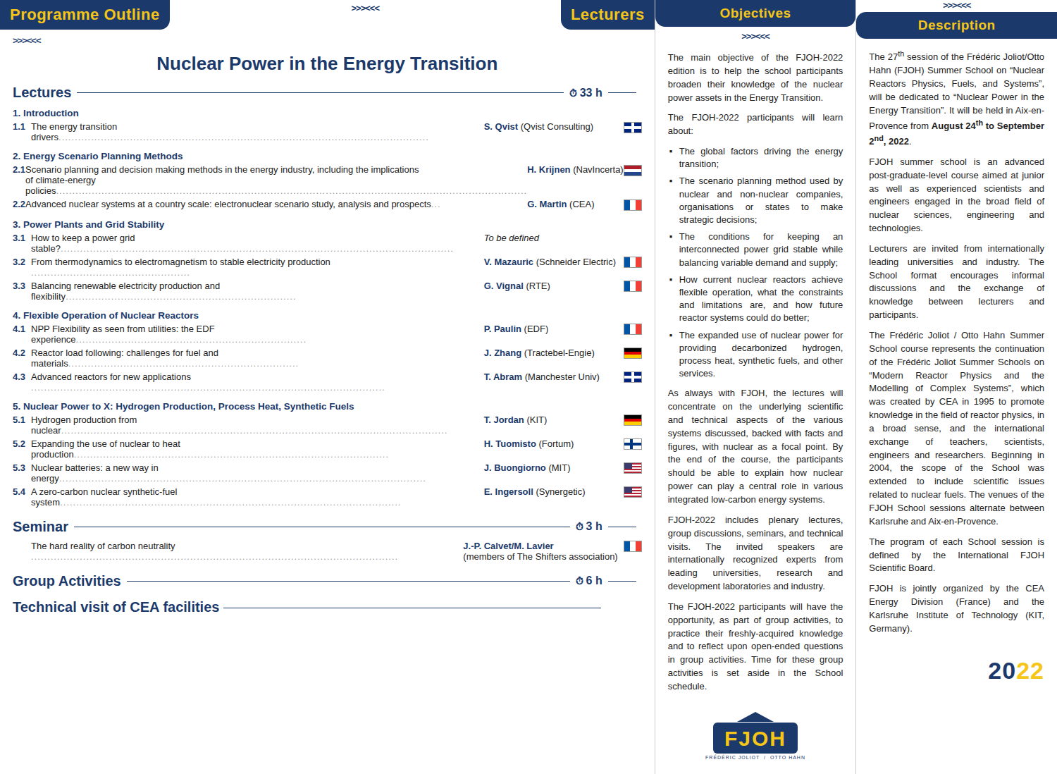Programme Outline
>>><<<
Lecturers
>>><<<
Nuclear Power in the Energy Transition
Lectures ⏱33 h
1. Introduction
| 1.1 | The energy transition drivers .................................................................................................................. | S. Qvist (Qvist Consulting) | |
2. Energy Scenario Planning Methods
| 2.1 | Scenario planning and decision making methods in the energy industry, including the implications of climate-energy policies ................................................................................................................................................. | H. Krijnen (NavIncerta) | |
| 2.2 | Advanced nuclear systems at a country scale: electronuclear scenario study, analysis and prospects ... | G. Martin (CEA) | |
3. Power Plants and Grid Stability
| 3.1 | How to keep a power grid stable? ......................................................................................................................... | To be defined | |
| 3.2 | From thermodynamics to electromagnetism to stable electricity production ................................................. | V. Mazauric (Schneider Electric) | |
| 3.3 | Balancing renewable electricity production and flexibility ....................................................................... | G. Vignal (RTE) | |
4. Flexible Operation of Nuclear Reactors
| 4.1 | NPP Flexibility as seen from utilities: the EDF experience ....................................................................... | P. Paulin (EDF) | |
| 4.2 | Reactor load following: challenges for fuel and materials ....................................................................... | J. Zhang (Tractebel-Engie) | |
| 4.3 | Advanced reactors for new applications ............................................................................................................. | T. Abram (Manchester Univ) | |
5. Nuclear Power to X: Hydrogen Production, Process Heat, Synthetic Fuels
| 5.1 | Hydrogen production from nuclear ....................................................................................................................... | T. Jordan (KIT) | |
| 5.2 | Expanding the use of nuclear to heat production ................................................................................................. | H. Tuomisto (Fortum) | |
| 5.3 | Nuclear batteries: a new way in energy ................................................................................................................. | J. Buongiorno (MIT) | |
| 5.4 | A zero-carbon nuclear synthetic-fuel system ......................................................................................................... | E. Ingersoll (Synergetic) | |
Seminar ⏱3 h
| | The hard reality of carbon neutrality ................................................................................................................. | J.-P. Calvet/M. Lavier (members of The Shifters association) | |
Group Activities ⏱6 h
Technical visit of CEA facilities
Objectives
>>><<<
The main objective of the FJOH-2022 edition is to help the school participants broaden their knowledge of the nuclear power assets in the Energy Transition.
The FJOH-2022 participants will learn about:
The global factors driving the energy transition;
The scenario planning method used by nuclear and non-nuclear companies, organisations or states to make strategic decisions;
The conditions for keeping an interconnected power grid stable while balancing variable demand and supply;
How current nuclear reactors achieve flexible operation, what the constraints and limitations are, and how future reactor systems could do better;
The expanded use of nuclear power for providing decarbonized hydrogen, process heat, synthetic fuels, and other services.
As always with FJOH, the lectures will concentrate on the underlying scientific and technical aspects of the various systems discussed, backed with facts and figures, with nuclear as a focal point. By the end of the course, the participants should be able to explain how nuclear power can play a central role in various integrated low-carbon energy systems.
FJOH-2022 includes plenary lectures, group discussions, seminars, and technical visits. The invited speakers are internationally recognized experts from leading universities, research and development laboratories and industry.
The FJOH-2022 participants will have the opportunity, as part of group activities, to practice their freshly-acquired knowledge and to reflect upon open-ended questions in group activities. Time for these group activities is set aside in the School schedule.
FJOH
FRÉDÉRIC JOLIOT / OTTO HAHN
>>><<<
Description
The 27th session of the Frédéric Joliot/Otto Hahn (FJOH) Summer School on “Nuclear Reactors Physics, Fuels, and Systems”, will be dedicated to “Nuclear Power in the Energy Transition”. It will be held in Aix-en-Provence from August 24th to September 2nd, 2022.
FJOH summer school is an advanced post-graduate-level course aimed at junior as well as experienced scientists and engineers engaged in the broad field of nuclear sciences, engineering and technologies.
Lecturers are invited from internationally leading universities and industry. The School format encourages informal discussions and the exchange of knowledge between lecturers and participants.
The Frédéric Joliot / Otto Hahn Summer School course represents the continuation of the Frédéric Joliot Summer Schools on “Modern Reactor Physics and the Modelling of Complex Systems”, which was created by CEA in 1995 to promote knowledge in the field of reactor physics, in a broad sense, and the international exchange of teachers, scientists, engineers and researchers. Beginning in 2004, the scope of the School was extended to include scientific issues related to nuclear fuels. The venues of the FJOH School sessions alternate between Karlsruhe and Aix-en-Provence.
The program of each School session is defined by the International FJOH Scientific Board.
FJOH is jointly organized by the CEA Energy Division (France) and the Karlsruhe Institute of Technology (KIT, Germany).
2022